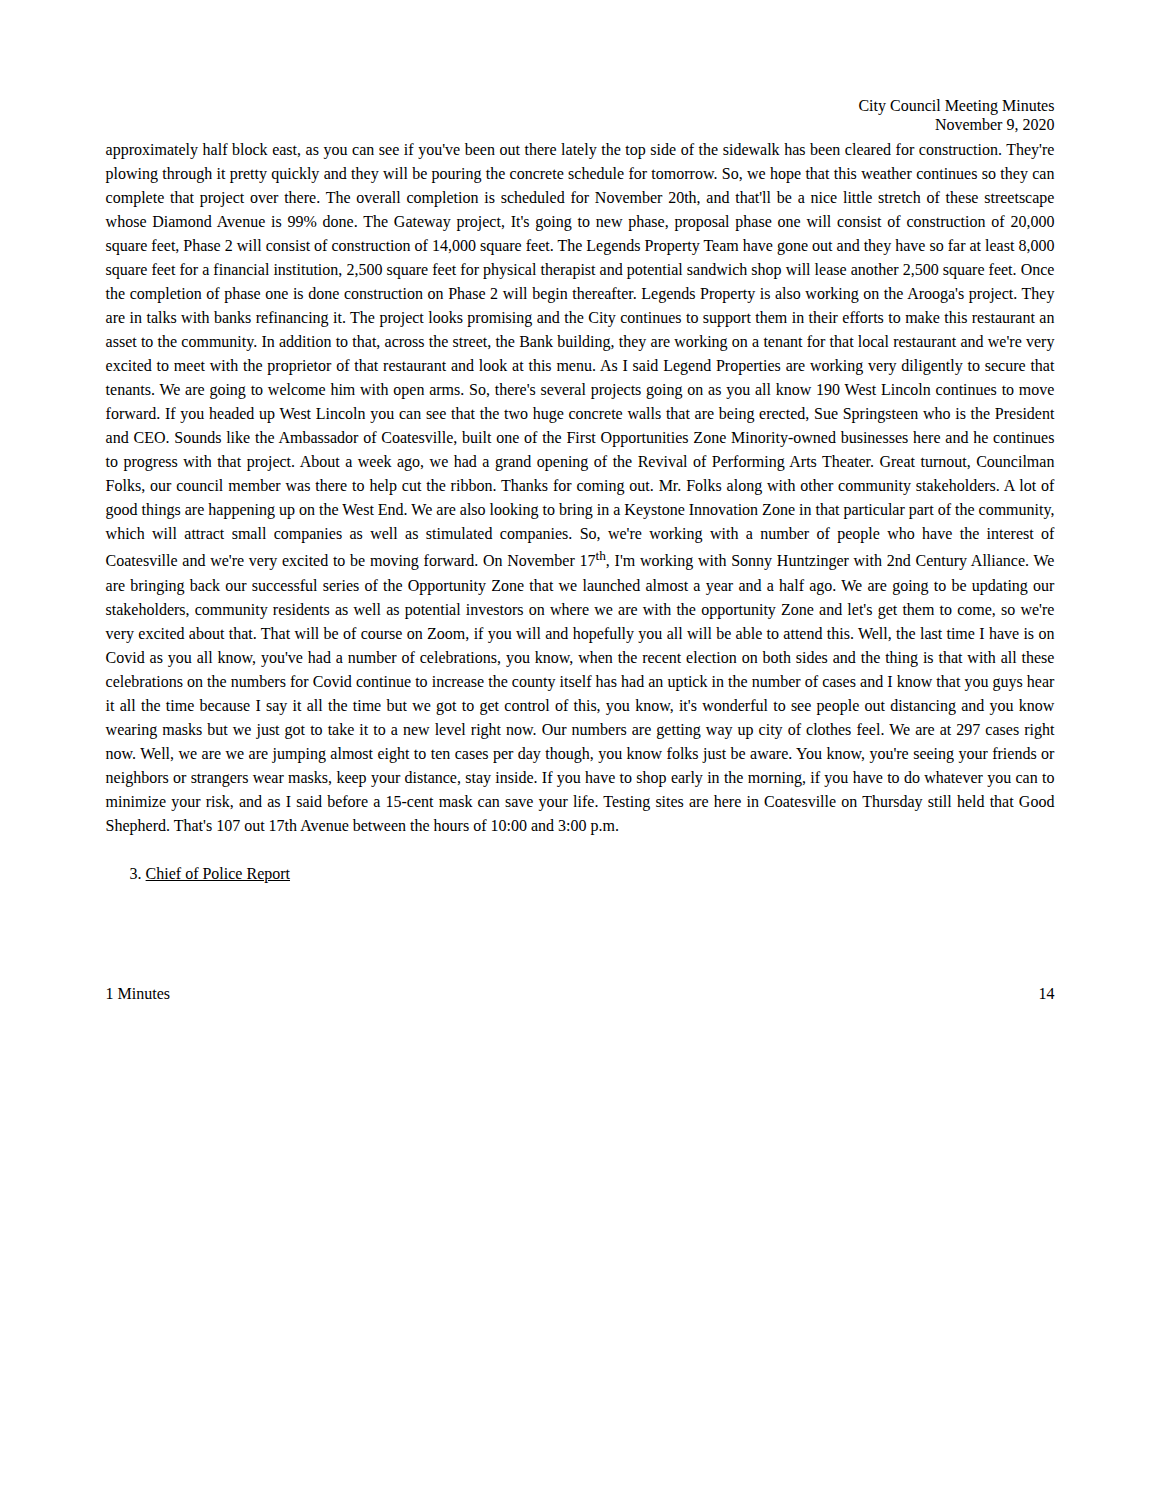City Council Meeting Minutes November 9, 2020
approximately half block east, as you can see if you've been out there lately the top side of the sidewalk has been cleared for construction. They're plowing through it pretty quickly and they will be pouring the concrete schedule for tomorrow. So, we hope that this weather continues so they can complete that project over there. The overall completion is scheduled for November 20th, and that'll be a nice little stretch of these streetscape whose Diamond Avenue is 99% done. The Gateway project, It's going to new phase, proposal phase one will consist of construction of 20,000 square feet, Phase 2 will consist of construction of 14,000 square feet. The Legends Property Team have gone out and they have so far at least 8,000 square feet for a financial institution, 2,500 square feet for physical therapist and potential sandwich shop will lease another 2,500 square feet. Once the completion of phase one is done construction on Phase 2 will begin thereafter. Legends Property is also working on the Arooga's project. They are in talks with banks refinancing it. The project looks promising and the City continues to support them in their efforts to make this restaurant an asset to the community. In addition to that, across the street, the Bank building, they are working on a tenant for that local restaurant and we're very excited to meet with the proprietor of that restaurant and look at this menu. As I said Legend Properties are working very diligently to secure that tenants. We are going to welcome him with open arms. So, there's several projects going on as you all know 190 West Lincoln continues to move forward. If you headed up West Lincoln you can see that the two huge concrete walls that are being erected, Sue Springsteen who is the President and CEO. Sounds like the Ambassador of Coatesville, built one of the First Opportunities Zone Minority-owned businesses here and he continues to progress with that project. About a week ago, we had a grand opening of the Revival of Performing Arts Theater. Great turnout, Councilman Folks, our council member was there to help cut the ribbon. Thanks for coming out. Mr. Folks along with other community stakeholders. A lot of good things are happening up on the West End. We are also looking to bring in a Keystone Innovation Zone in that particular part of the community, which will attract small companies as well as stimulated companies. So, we're working with a number of people who have the interest of Coatesville and we're very excited to be moving forward. On November 17th, I'm working with Sonny Huntzinger with 2nd Century Alliance. We are bringing back our successful series of the Opportunity Zone that we launched almost a year and a half ago. We are going to be updating our stakeholders, community residents as well as potential investors on where we are with the opportunity Zone and let's get them to come, so we're very excited about that. That will be of course on Zoom, if you will and hopefully you all will be able to attend this. Well, the last time I have is on Covid as you all know, you've had a number of celebrations, you know, when the recent election on both sides and the thing is that with all these celebrations on the numbers for Covid continue to increase the county itself has had an uptick in the number of cases and I know that you guys hear it all the time because I say it all the time but we got to get control of this, you know, it's wonderful to see people out distancing and you know wearing masks but we just got to take it to a new level right now. Our numbers are getting way up city of clothes feel. We are at 297 cases right now. Well, we are we are jumping almost eight to ten cases per day though, you know folks just be aware. You know, you're seeing your friends or neighbors or strangers wear masks, keep your distance, stay inside. If you have to shop early in the morning, if you have to do whatever you can to minimize your risk, and as I said before a 15-cent mask can save your life. Testing sites are here in Coatesville on Thursday still held that Good Shepherd. That's 107 out 17th Avenue between the hours of 10:00 and 3:00 p.m.
Chief of Police Report
1 Minutes
14